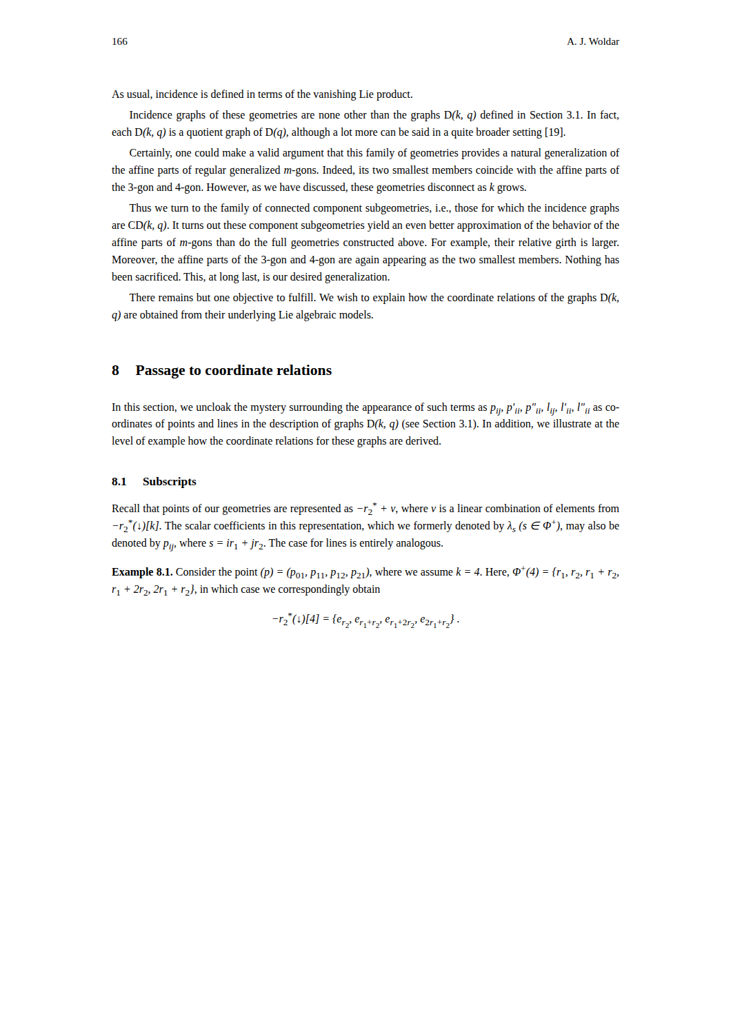166 A. J. Woldar
As usual, incidence is defined in terms of the vanishing Lie product.
Incidence graphs of these geometries are none other than the graphs D(k, q) defined in Section 3.1. In fact, each D(k, q) is a quotient graph of D(q), although a lot more can be said in a quite broader setting [19].
Certainly, one could make a valid argument that this family of geometries provides a natural generalization of the affine parts of regular generalized m-gons. Indeed, its two smallest members coincide with the affine parts of the 3-gon and 4-gon. However, as we have discussed, these geometries disconnect as k grows.
Thus we turn to the family of connected component subgeometries, i.e., those for which the incidence graphs are CD(k, q). It turns out these component subgeometries yield an even better approximation of the behavior of the affine parts of m-gons than do the full geometries constructed above. For example, their relative girth is larger. Moreover, the affine parts of the 3-gon and 4-gon are again appearing as the two smallest members. Nothing has been sacrificed. This, at long last, is our desired generalization.
There remains but one objective to fulfill. We wish to explain how the coordinate relations of the graphs D(k, q) are obtained from their underlying Lie algebraic models.
8 Passage to coordinate relations
In this section, we uncloak the mystery surrounding the appearance of such terms as pij, p′ii, p″ii, lij, l′ii, l″ii as coordinates of points and lines in the description of graphs D(k, q) (see Section 3.1). In addition, we illustrate at the level of example how the coordinate relations for these graphs are derived.
8.1 Subscripts
Recall that points of our geometries are represented as −r2* + v, where v is a linear combination of elements from −r2*(↓)[k]. The scalar coefficients in this representation, which we formerly denoted by λs (s ∈ Φ+), may also be denoted by pij, where s = ir1 + jr2. The case for lines is entirely analogous.
Example 8.1. Consider the point (p) = (p01, p11, p12, p21), where we assume k = 4. Here, Φ+(4) = {r1, r2, r1 + r2, r1 + 2r2, 2r1 + r2}, in which case we correspondingly obtain
−r2*(↓)[4] = {er2, er1+r2, er1+2r2, e2r1+r2} .